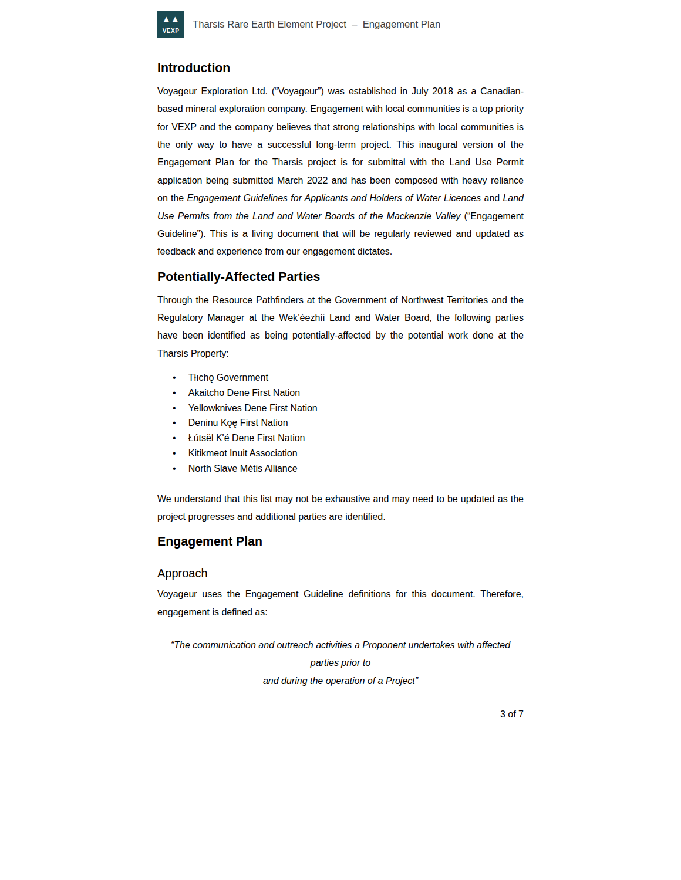▲▲VEXP
Tharsis Rare Earth Element Project – Engagement Plan
Introduction
Voyageur Exploration Ltd. (“Voyageur”) was established in July 2018 as a Canadian-based mineral exploration company. Engagement with local communities is a top priority for VEXP and the company believes that strong relationships with local communities is the only way to have a successful long-term project. This inaugural version of the Engagement Plan for the Tharsis project is for submittal with the Land Use Permit application being submitted March 2022 and has been composed with heavy reliance on the Engagement Guidelines for Applicants and Holders of Water Licences and Land Use Permits from the Land and Water Boards of the Mackenzie Valley (“Engagement Guideline”). This is a living document that will be regularly reviewed and updated as feedback and experience from our engagement dictates.
Potentially-Affected Parties
Through the Resource Pathfinders at the Government of Northwest Territories and the Regulatory Manager at the Wek’èezhìi Land and Water Board, the following parties have been identified as being potentially-affected by the potential work done at the Tharsis Property:
Tłıchǫ Government
Akaitcho Dene First Nation
Yellowknives Dene First Nation
Deninu Kǫę First Nation
Łútsël K'é Dene First Nation
Kitikmeot Inuit Association
North Slave Métis Alliance
We understand that this list may not be exhaustive and may need to be updated as the project progresses and additional parties are identified.
Engagement Plan
Approach
Voyageur uses the Engagement Guideline definitions for this document. Therefore, engagement is defined as:
“The communication and outreach activities a Proponent undertakes with affected parties prior to and during the operation of a Project”
3 of 7